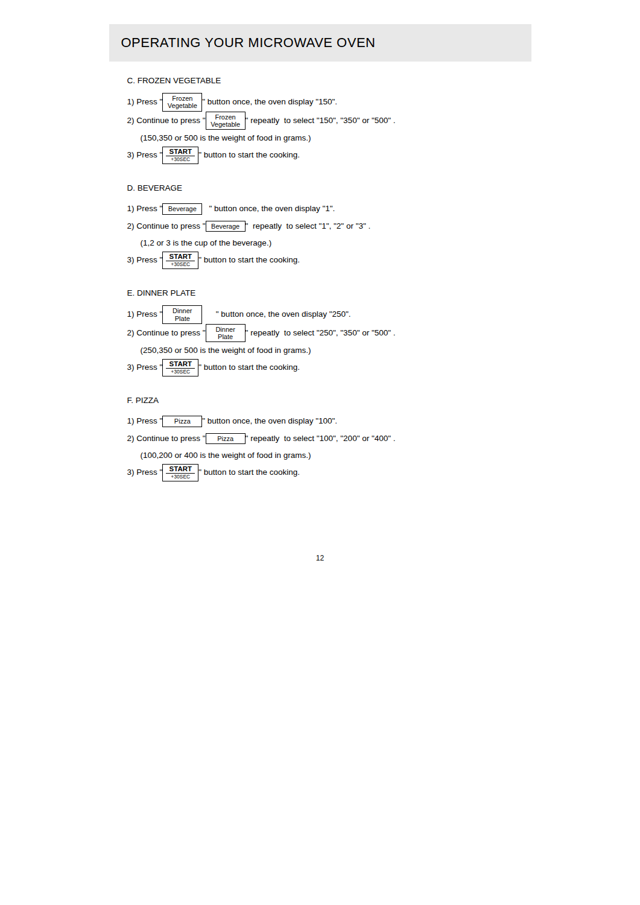OPERATING YOUR MICROWAVE OVEN
C. FROZEN VEGETABLE
1) Press "Frozen
Vegetable" button once, the oven display "150".
2) Continue to press "Frozen
Vegetable" repeatly to select "150", "350" or "500" .
(150,350 or 500 is the weight of food in grams.)
3) Press "START+30SEC" button to start the cooking.
D. BEVERAGE
1) Press "Beverage " button once, the oven display "1".
2) Continue to press "Beverage" repeatly to select "1", "2" or "3" .
(1,2 or 3 is the cup of the beverage.)
3) Press "START+30SEC" button to start the cooking.
E. DINNER PLATE
1) Press "Dinner
Plate " button once, the oven display "250".
2) Continue to press "Dinner
Plate" repeatly to select "250", "350" or "500" .
(250,350 or 500 is the weight of food in grams.)
3) Press "START+30SEC" button to start the cooking.
F. PIZZA
1) Press "Pizza" button once, the oven display "100".
2) Continue to press "Pizza" repeatly to select "100", "200" or "400" .
(100,200 or 400 is the weight of food in grams.)
3) Press "START+30SEC" button to start the cooking.
12